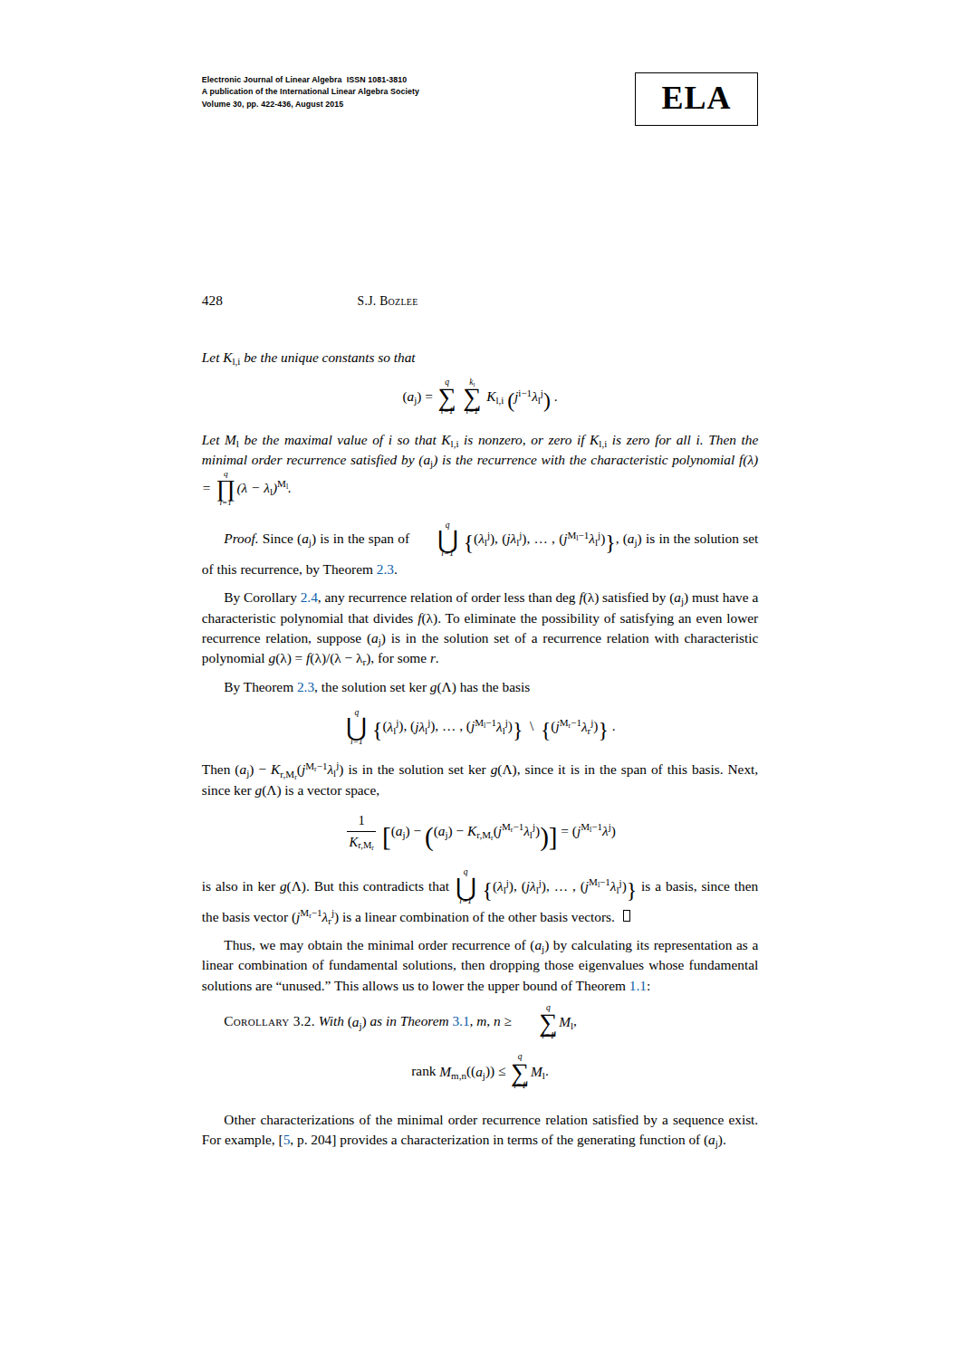Electronic Journal of Linear Algebra ISSN 1081-3810
A publication of the International Linear Algebra Society
Volume 30, pp. 422-436, August 2015
ELA
428 S.J. Bozlee
Let Kl,i be the unique constants so that
(aj) = q∑l=1 kl∑i=1 Kl,i (ji−1λlj) .
Let Ml be the maximal value of i so that Kl,i is nonzero, or zero if Kl,i is zero for all i. Then the minimal order recurrence satisfied by (aj) is the recurrence with the characteristic polynomial f(λ) = q∏l=1(λ − λl)Ml.
Proof. Since (aj) is in the span of q⋃l=1 {(λlj), (jλlj), … , (jMl−1λlj)}, (aj) is in the solution set of this recurrence, by Theorem 2.3.
By Corollary 2.4, any recurrence relation of order less than deg f(λ) satisfied by (aj) must have a characteristic polynomial that divides f(λ). To eliminate the possibility of satisfying an even lower recurrence relation, suppose (aj) is in the solution set of a recurrence relation with characteristic polynomial g(λ) = f(λ)/(λ − λr), for some r.
By Theorem 2.3, the solution set ker g(Λ) has the basis
q⋃l=1 {(λlj), (jλlj), … , (jMl−1λlj)} \ {(jMr−1λrj)} .
Then (aj) − Kr,Mr(jMr−1λlj) is in the solution set ker g(Λ), since it is in the span of this basis. Next, since ker g(Λ) is a vector space,
1 Kr,Mr [(aj) − ((aj) − Kr,Mr(jMr−1λlj))] = (jMl−1λj)
is also in ker g(Λ). But this contradicts that q⋃l=1 {(λlj), (jλlj), … , (jMl−1λlj)} is a basis, since then the basis vector (jMr−1λrj) is a linear combination of the other basis vectors.
Thus, we may obtain the minimal order recurrence of (aj) by calculating its representation as a linear combination of fundamental solutions, then dropping those eigenvalues whose fundamental solutions are “unused.” This allows us to lower the upper bound of Theorem 1.1:
Corollary 3.2. With (aj) as in Theorem 3.1, m, n ≥ q∑l=1 Ml,
rank Mm,n((aj)) ≤ q∑l=1 Ml.
Other characterizations of the minimal order recurrence relation satisfied by a sequence exist. For example, [5, p. 204] provides a characterization in terms of the generating function of (aj).